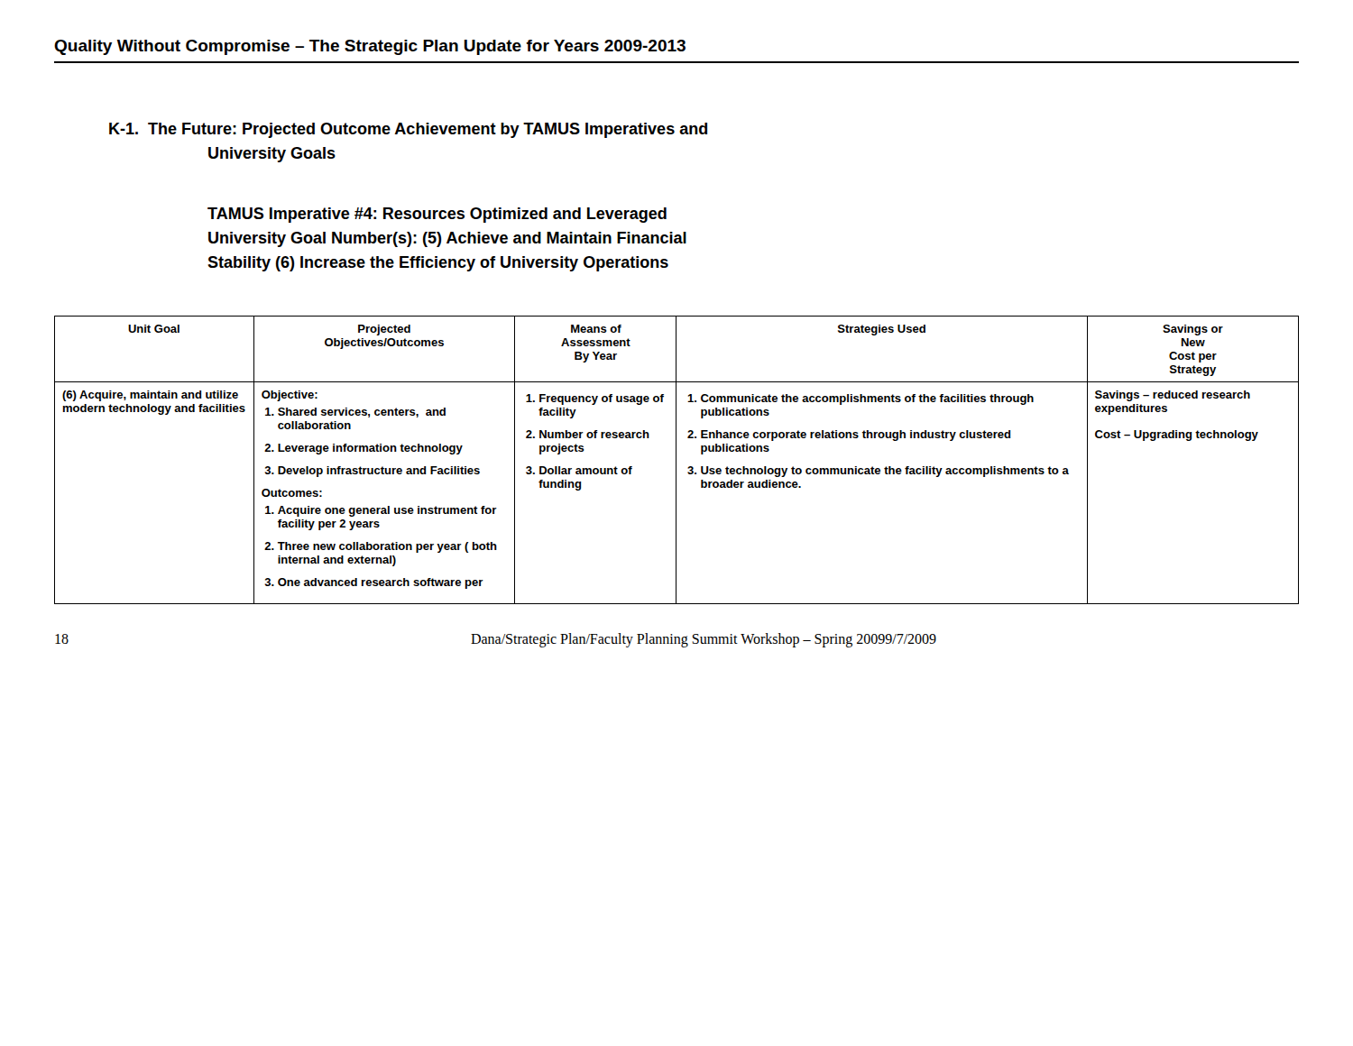Quality Without Compromise – The Strategic Plan Update for Years 2009-2013
K-1. The Future: Projected Outcome Achievement by TAMUS Imperatives and University Goals
TAMUS Imperative #4: Resources Optimized and Leveraged
University Goal Number(s): (5) Achieve and Maintain Financial
Stability (6) Increase the Efficiency of University Operations
| Unit Goal | Projected Objectives/Outcomes | Means of Assessment By Year | Strategies Used | Savings or New Cost per Strategy |
| --- | --- | --- | --- | --- |
| (6) Acquire, maintain and utilize modern technology and facilities | Objective: Shared services, centers, and collaboration Leverage information technology Develop infrastructure and Facilities Outcomes: Acquire one general use instrument for facility per 2 years Three new collaboration per year ( both internal and external) One advanced research software per | Frequency of usage of facility Number of research projects Dollar amount of funding | Communicate the accomplishments of the facilities through publications Enhance corporate relations through industry clustered publications Use technology to communicate the facility accomplishments to a broader audience. | Savings – reduced research expenditures Cost – Upgrading technology |
18 Dana/Strategic Plan/Faculty Planning Summit Workshop – Spring 20099/7/2009